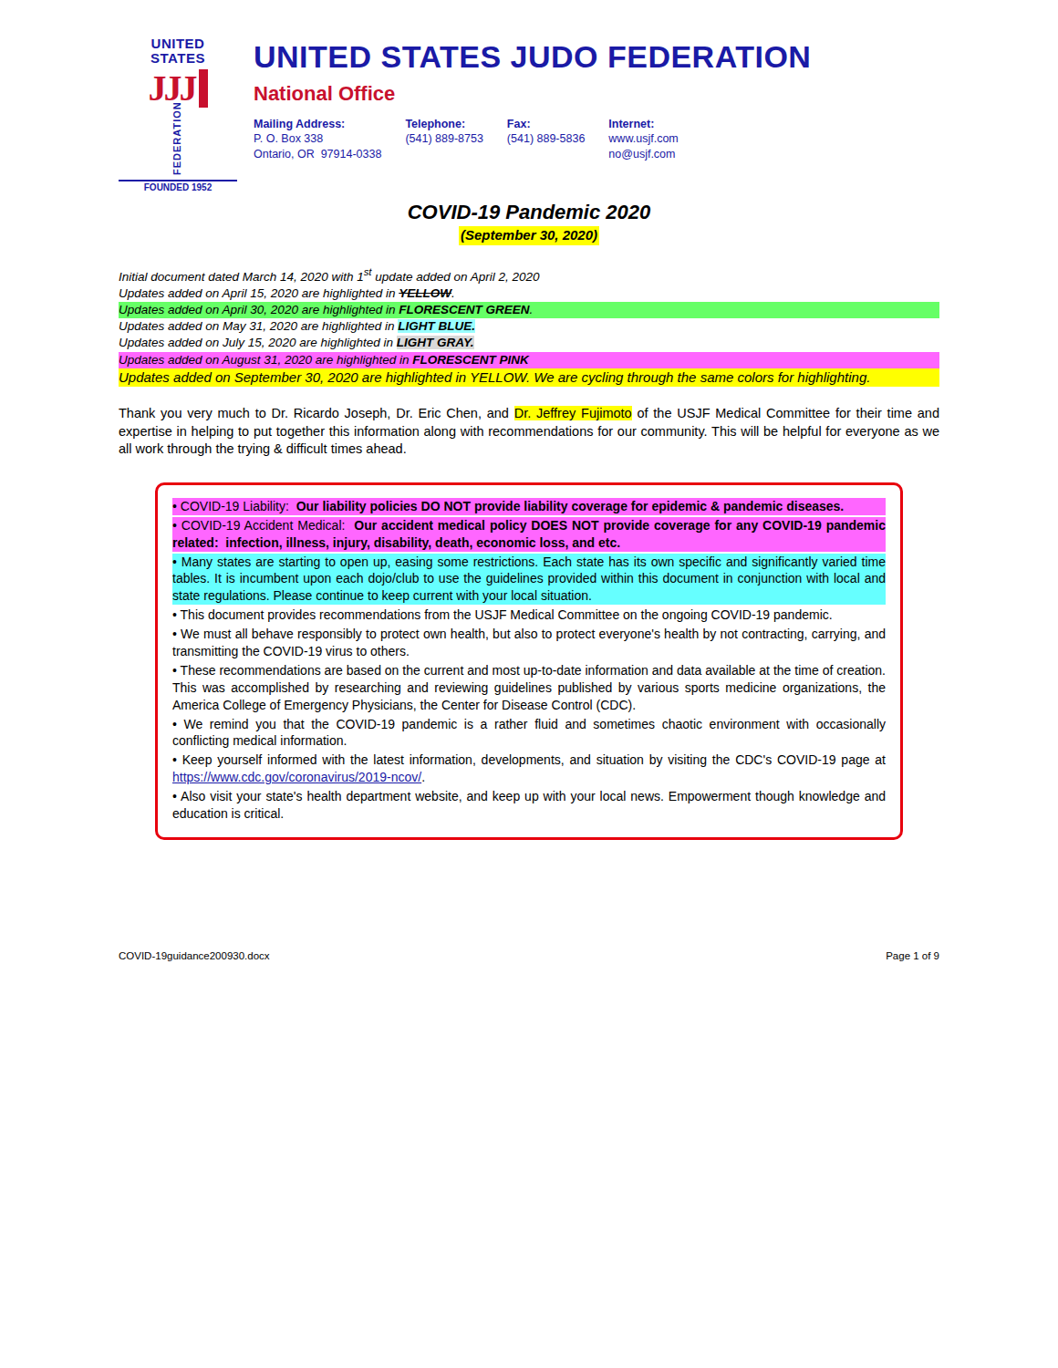UNITED
STATES
JJJ
FEDERATION
FOUNDED 1952
UNITED STATES JUDO FEDERATION
National Office
Mailing Address: P. O. Box 338 Ontario, OR 97914-0338
Telephone:(541) 889-8753
Fax:(541) 889-5836
Internet: www.usjf.com no@usjf.com
COVID-19 Pandemic 2020
(September 30, 2020)
Initial document dated March 14, 2020 with 1st update added on April 2, 2020
Updates added on April 15, 2020 are highlighted in YELLOW.
Updates added on April 30, 2020 are highlighted in FLORESCENT GREEN.
Updates added on May 31, 2020 are highlighted in LIGHT BLUE.
Updates added on July 15, 2020 are highlighted in LIGHT GRAY.
Updates added on August 31, 2020 are highlighted in FLORESCENT PINK
Updates added on September 30, 2020 are highlighted in YELLOW. We are cycling through the same colors for highlighting.
Thank you very much to Dr. Ricardo Joseph, Dr. Eric Chen, and Dr. Jeffrey Fujimoto of the USJF Medical Committee for their time and expertise in helping to put together this information along with recommendations for our community. This will be helpful for everyone as we all work through the trying & difficult times ahead.
• COVID-19 Liability: Our liability policies DO NOT provide liability coverage for epidemic & pandemic diseases.
• COVID-19 Accident Medical: Our accident medical policy DOES NOT provide coverage for any COVID-19 pandemic related: infection, illness, injury, disability, death, economic loss, and etc.
• Many states are starting to open up, easing some restrictions. Each state has its own specific and significantly varied time tables. It is incumbent upon each dojo/club to use the guidelines provided within this document in conjunction with local and state regulations. Please continue to keep current with your local situation.
• This document provides recommendations from the USJF Medical Committee on the ongoing COVID-19 pandemic.
• We must all behave responsibly to protect own health, but also to protect everyone's health by not contracting, carrying, and transmitting the COVID-19 virus to others.
• These recommendations are based on the current and most up-to-date information and data available at the time of creation. This was accomplished by researching and reviewing guidelines published by various sports medicine organizations, the America College of Emergency Physicians, the Center for Disease Control (CDC).
• We remind you that the COVID-19 pandemic is a rather fluid and sometimes chaotic environment with occasionally conflicting medical information.
• Keep yourself informed with the latest information, developments, and situation by visiting the CDC's COVID-19 page at https://www.cdc.gov/coronavirus/2019-ncov/.
• Also visit your state's health department website, and keep up with your local news. Empowerment though knowledge and education is critical.
COVID-19guidance200930.docx
Page 1 of 9